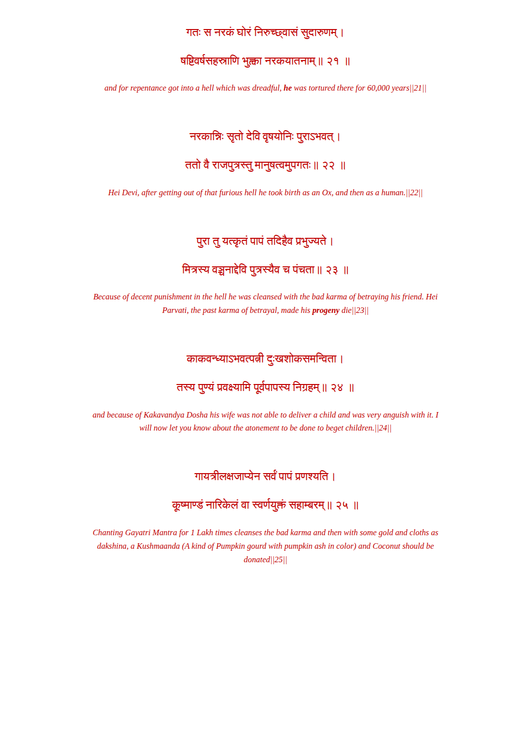गतः स नरकं घोरं निरुच्छ्वासं सुदारुणम्।
षष्टिवर्षसहस्राणि भुक्त्वा नरकयातनाम्॥ २१ ॥
and for repentance got into a hell which was dreadful, he was tortured there for 60,000 years||21||
नरकान्निः सृतो देवि वृषयोनिः पुराऽभवत्।
ततो वै राजपुत्रस्तु मानुषत्वमुपगतः॥ २२ ॥
Hei Devi, after getting out of that furious hell he took birth as an Ox, and then as a human.||22||
पुरा तु यत्कृतं पापं तदिहैव प्रभुज्यते।
मित्रस्य वञ्चनाद्देवि पुत्रस्यैव च पंचता॥ २३ ॥
Because of decent punishment in the hell he was cleansed with the bad karma of betraying his friend. Hei Parvati, the past karma of betrayal, made his progeny die||23||
काकवन्ध्याऽभवत्पत्नी दुःखशोकसमन्विता।
तस्य पुण्यं प्रवक्ष्यामि पूर्वपापस्य निग्रहम्॥ २४ ॥
and because of Kakavandya Dosha his wife was not able to deliver a child and was very anguish with it. I will now let you know about the atonement to be done to beget children.||24||
गायत्रीलक्षजाप्येन सर्वं पापं प्रणश्यति।
कूष्माण्डं नारिकेलं वा स्वर्णयुक्तं सहाम्बरम्॥ २५ ॥
Chanting Gayatri Mantra for 1 Lakh times cleanses the bad karma and then with some gold and cloths as dakshina, a Kushmaanda (A kind of Pumpkin gourd with pumpkin ash in color) and Coconut should be donated||25||